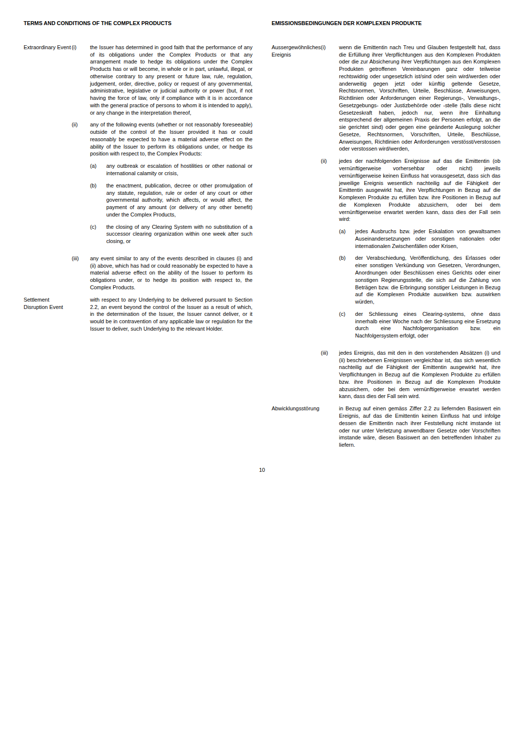TERMS AND CONDITIONS OF THE COMPLEX PRODUCTS
EMISSIONSBEDINGUNGEN DER KOMPLEXEN PRODUKTE
| Extraordinary Event | (i) | the Issuer has determined in good faith that the performance of any of its obligations under the Complex Products or that any arrangement made to hedge its obligations under the Complex Products has or will become, in whole or in part, unlawful, illegal, or otherwise contrary to any present or future law, rule, regulation, judgement, order, directive, policy or request of any governmental, administrative, legislative or judicial authority or power (but, if not having the force of law, only if compliance with it is in accordance with the general practice of persons to whom it is intended to apply), or any change in the interpretation thereof, |
| | (ii) | any of the following events (whether or not reasonably foreseeable) outside of the control of the Issuer provided it has or could reasonably be expected to have a material adverse effect on the ability of the Issuer to perform its obligations under, or hedge its position with respect to, the Complex Products: |
| | | / (a) / any outbreak or escalation of hostilities or other national or international calamity or crisis, / / (b) / the enactment, publication, decree or other promulgation of any statute, regulation, rule or order of any court or other governmental authority, which affects, or would affect, the payment of any amount (or delivery of any other benefit) under the Complex Products, / / (c) / the closing of any Clearing System with no substitution of a successor clearing organization within one week after such closing, or / |
| | (iii) | any event similar to any of the events described in clauses (i) and (ii) above, which has had or could reasonably be expected to have a material adverse effect on the ability of the Issuer to perform its obligations under, or to hedge its position with respect to, the Complex Products. |
| Settlement Disruption Event | | with respect to any Underlying to be delivered pursuant to Section 2.2, an event beyond the control of the Issuer as a result of which, in the determination of the Issuer, the Issuer cannot deliver, or it would be in contravention of any applicable law or regulation for the Issuer to deliver, such Underlying to the relevant Holder. |
| Aussergewöhnliches Ereignis | (i) | wenn die Emittentin nach Treu und Glauben festgestellt hat, dass die Erfüllung ihrer Verpflichtungen aus den Komplexen Produkten oder die zur Absicherung ihrer Verpflichtungen aus den Komplexen Produkten getroffenen Vereinbarungen ganz oder teilweise rechtswidrig oder ungesetzlich ist/sind oder sein wird/werden oder anderweitig gegen jetzt oder künftig geltende Gesetze, Rechtsnormen, Vorschriften, Urteile, Beschlüsse, Anweisungen, Richtlinien oder Anforderungen einer Regierungs-, Verwaltungs-, Gesetzgebungs- oder Justizbehörde oder -stelle (falls diese nicht Gesetzeskraft haben, jedoch nur, wenn ihre Einhaltung entsprechend der allgemeinen Praxis der Personen erfolgt, an die sie gerichtet sind) oder gegen eine geänderte Auslegung solcher Gesetze, Rechtsnormen, Vorschriften, Urteile, Beschlüsse, Anweisungen, Richtlinien oder Anforderungen verstösst/verstossen oder verstossen wird/werden, |
| | (ii) | jedes der nachfolgenden Ereignisse auf das die Emittentin (ob vernünftigerweise vorhersehbar oder nicht) jeweils vernünftigerweise keinen Einfluss hat vorausgesetzt, dass sich das jeweilige Ereignis wesentlich nachteilig auf die Fähigkeit der Emittentin ausgewirkt hat, ihre Verpflichtungen in Bezug auf die Komplexen Produkte zu erfüllen bzw. ihre Positionen in Bezug auf die Komplexen Produkte abzusichern, oder bei dem vernünftigerweise erwartet werden kann, dass dies der Fall sein wird: |
| | | / (a) / jedes Ausbruchs bzw. jeder Eskalation von gewaltsamen Auseinandersetzungen oder sonstigen nationalen oder internationalen Zwischenfällen oder Krisen, / / (b) / der Verabschiedung, Veröffentlichung, des Erlasses oder einer sonstigen Verkündung von Gesetzen, Verordnungen, Anordnungen oder Beschlüssen eines Gerichts oder einer sonstigen Regierungsstelle, die sich auf die Zahlung von Beträgen bzw. die Erbringung sonstiger Leistungen in Bezug auf die Komplexen Produkte auswirken bzw. auswirken würden, / / (c) / der Schliessung eines Clearing-systems, ohne dass innerhalb einer Woche nach der Schliessung eine Ersetzung durch eine Nachfolgerorganisation bzw. ein Nachfolgersystem erfolgt, oder / |
| | (iii) | jedes Ereignis, das mit den in den vorstehenden Absätzen (i) und (ii) beschriebenen Ereignissen vergleichbar ist, das sich wesentlich nachteilig auf die Fähigkeit der Emittentin ausgewirkt hat, ihre Verpflichtungen in Bezug auf die Komplexen Produkte zu erfüllen bzw. ihre Positionen in Bezug auf die Komplexen Produkte abzusichern, oder bei dem vernünftigerweise erwartet werden kann, dass dies der Fall sein wird. |
| Abwicklungsstörung | | in Bezug auf einen gemäss Ziffer 2.2 zu liefernden Basiswert ein Ereignis, auf das die Emittentin keinen Einfluss hat und infolge dessen die Emittentin nach ihrer Feststellung nicht imstande ist oder nur unter Verletzung anwendbarer Gesetze oder Vorschriften imstande wäre, diesen Basiswert an den betreffenden Inhaber zu liefern. |
10